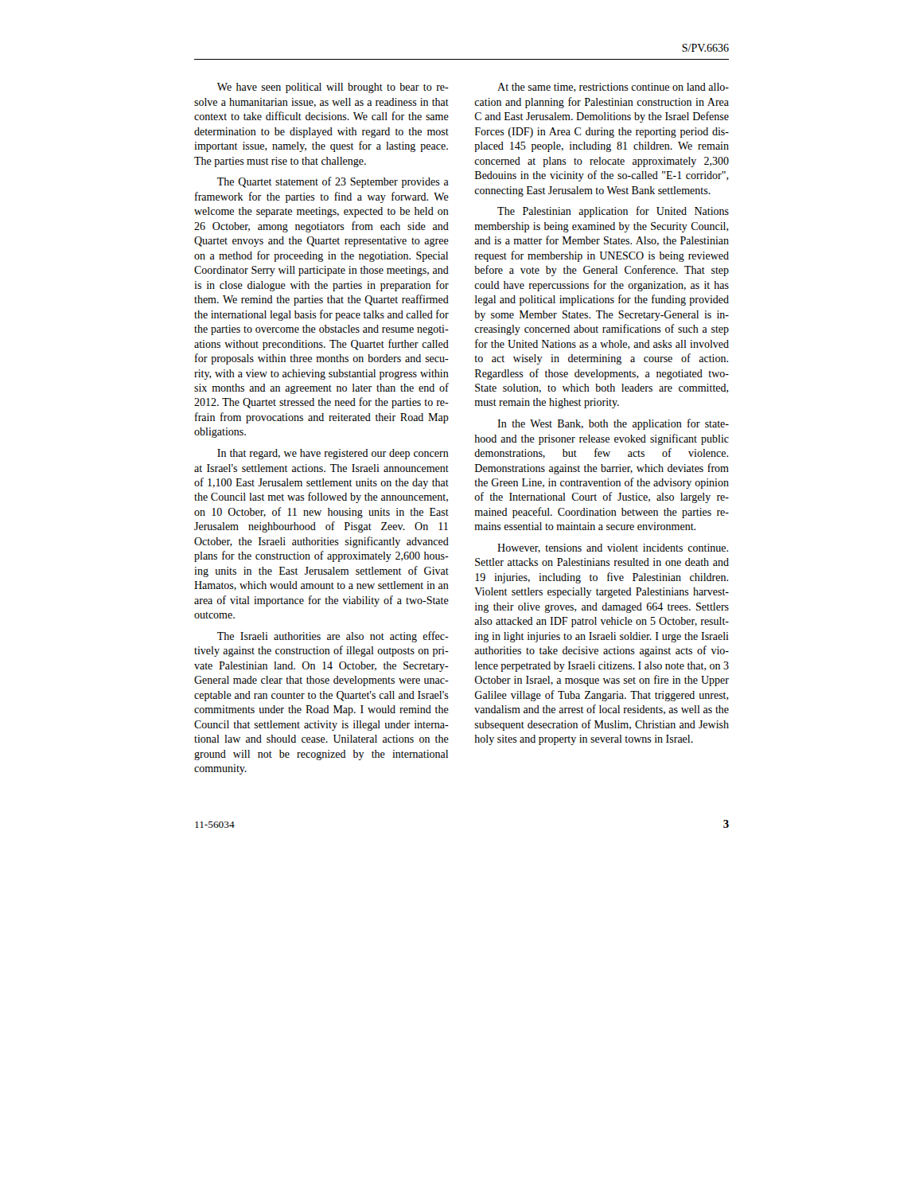S/PV.6636
We have seen political will brought to bear to resolve a humanitarian issue, as well as a readiness in that context to take difficult decisions. We call for the same determination to be displayed with regard to the most important issue, namely, the quest for a lasting peace. The parties must rise to that challenge.
The Quartet statement of 23 September provides a framework for the parties to find a way forward. We welcome the separate meetings, expected to be held on 26 October, among negotiators from each side and Quartet envoys and the Quartet representative to agree on a method for proceeding in the negotiation. Special Coordinator Serry will participate in those meetings, and is in close dialogue with the parties in preparation for them. We remind the parties that the Quartet reaffirmed the international legal basis for peace talks and called for the parties to overcome the obstacles and resume negotiations without preconditions. The Quartet further called for proposals within three months on borders and security, with a view to achieving substantial progress within six months and an agreement no later than the end of 2012. The Quartet stressed the need for the parties to refrain from provocations and reiterated their Road Map obligations.
In that regard, we have registered our deep concern at Israel's settlement actions. The Israeli announcement of 1,100 East Jerusalem settlement units on the day that the Council last met was followed by the announcement, on 10 October, of 11 new housing units in the East Jerusalem neighbourhood of Pisgat Zeev. On 11 October, the Israeli authorities significantly advanced plans for the construction of approximately 2,600 housing units in the East Jerusalem settlement of Givat Hamatos, which would amount to a new settlement in an area of vital importance for the viability of a two-State outcome.
The Israeli authorities are also not acting effectively against the construction of illegal outposts on private Palestinian land. On 14 October, the Secretary-General made clear that those developments were unacceptable and ran counter to the Quartet's call and Israel's commitments under the Road Map. I would remind the Council that settlement activity is illegal under international law and should cease. Unilateral actions on the ground will not be recognized by the international community.
At the same time, restrictions continue on land allocation and planning for Palestinian construction in Area C and East Jerusalem. Demolitions by the Israel Defense Forces (IDF) in Area C during the reporting period displaced 145 people, including 81 children. We remain concerned at plans to relocate approximately 2,300 Bedouins in the vicinity of the so-called "E-1 corridor", connecting East Jerusalem to West Bank settlements.
The Palestinian application for United Nations membership is being examined by the Security Council, and is a matter for Member States. Also, the Palestinian request for membership in UNESCO is being reviewed before a vote by the General Conference. That step could have repercussions for the organization, as it has legal and political implications for the funding provided by some Member States. The Secretary-General is increasingly concerned about ramifications of such a step for the United Nations as a whole, and asks all involved to act wisely in determining a course of action. Regardless of those developments, a negotiated two-State solution, to which both leaders are committed, must remain the highest priority.
In the West Bank, both the application for statehood and the prisoner release evoked significant public demonstrations, but few acts of violence. Demonstrations against the barrier, which deviates from the Green Line, in contravention of the advisory opinion of the International Court of Justice, also largely remained peaceful. Coordination between the parties remains essential to maintain a secure environment.
However, tensions and violent incidents continue. Settler attacks on Palestinians resulted in one death and 19 injuries, including to five Palestinian children. Violent settlers especially targeted Palestinians harvesting their olive groves, and damaged 664 trees. Settlers also attacked an IDF patrol vehicle on 5 October, resulting in light injuries to an Israeli soldier. I urge the Israeli authorities to take decisive actions against acts of violence perpetrated by Israeli citizens. I also note that, on 3 October in Israel, a mosque was set on fire in the Upper Galilee village of Tuba Zangaria. That triggered unrest, vandalism and the arrest of local residents, as well as the subsequent desecration of Muslim, Christian and Jewish holy sites and property in several towns in Israel.
11-56034
3